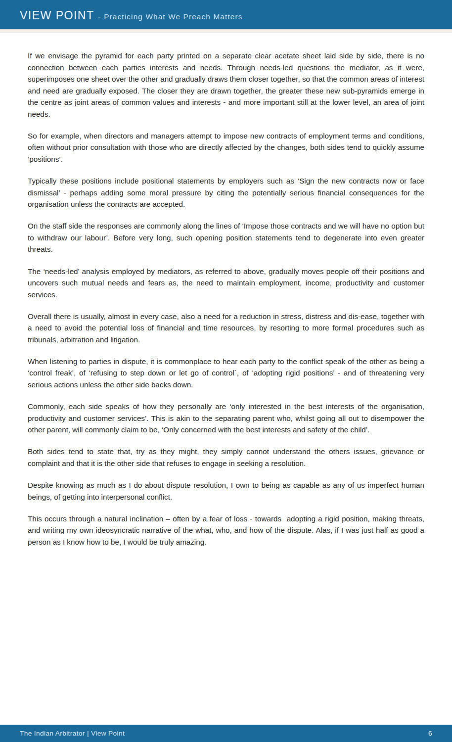VIEW POINT - Practicing What We Preach Matters
If we envisage the pyramid for each party printed on a separate clear acetate sheet laid side by side, there is no connection between each parties interests and needs. Through needs-led questions the mediator, as it were, superimposes one sheet over the other and gradually draws them closer together, so that the common areas of interest and need are gradually exposed. The closer they are drawn together, the greater these new sub-pyramids emerge in the centre as joint areas of common values and interests - and more important still at the lower level, an area of joint needs.
So for example, when directors and managers attempt to impose new contracts of employment terms and conditions, often without prior consultation with those who are directly affected by the changes, both sides tend to quickly assume ‘positions’.
Typically these positions include positional statements by employers such as ‘Sign the new contracts now or face dismissal’ - perhaps adding some moral pressure by citing the potentially serious financial consequences for the organisation unless the contracts are accepted.
On the staff side the responses are commonly along the lines of ‘Impose those contracts and we will have no option but to withdraw our labour’. Before very long, such opening position statements tend to degenerate into even greater threats.
The ‘needs-led’ analysis employed by mediators, as referred to above, gradually moves people off their positions and uncovers such mutual needs and fears as, the need to maintain employment, income, productivity and customer services.
Overall there is usually, almost in every case, also a need for a reduction in stress, distress and dis-ease, together with a need to avoid the potential loss of financial and time resources, by resorting to more formal procedures such as tribunals, arbitration and litigation.
When listening to parties in dispute, it is commonplace to hear each party to the conflict speak of the other as being a ‘control freak’, of ‘refusing to step down or let go of control`, of ‘adopting rigid positions’ - and of threatening very serious actions unless the other side backs down.
Commonly, each side speaks of how they personally are ‘only interested in the best interests of the organisation, productivity and customer services’. This is akin to the separating parent who, whilst going all out to disempower the other parent, will commonly claim to be, ‘Only concerned with the best interests and safety of the child’.
Both sides tend to state that, try as they might, they simply cannot understand the others issues, grievance or complaint and that it is the other side that refuses to engage in seeking a resolution.
Despite knowing as much as I do about dispute resolution, I own to being as capable as any of us imperfect human beings, of getting into interpersonal conflict.
This occurs through a natural inclination – often by a fear of loss - towards adopting a rigid position, making threats, and writing my own ideosyncratic narrative of the what, who, and how of the dispute. Alas, if I was just half as good a person as I know how to be, I would be truly amazing.
The Indian Arbitrator | View Point 6